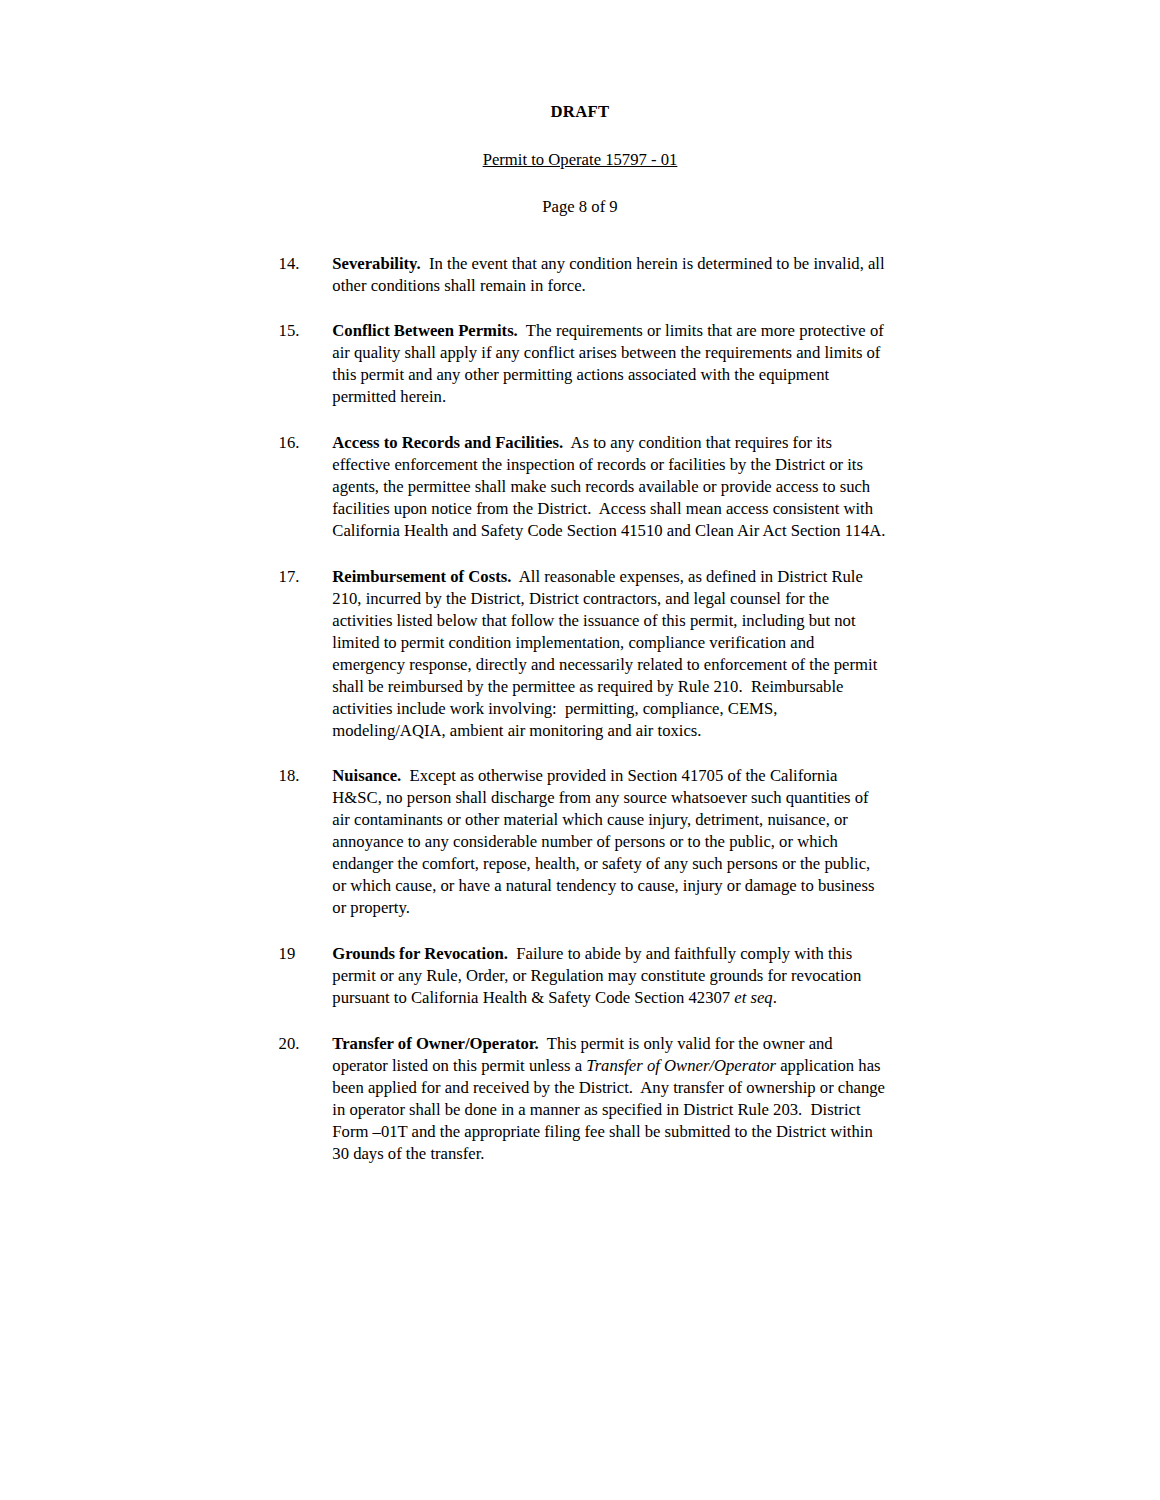DRAFT
Permit to Operate 15797 - 01
Page 8 of 9
14. Severability. In the event that any condition herein is determined to be invalid, all other conditions shall remain in force.
15. Conflict Between Permits. The requirements or limits that are more protective of air quality shall apply if any conflict arises between the requirements and limits of this permit and any other permitting actions associated with the equipment permitted herein.
16. Access to Records and Facilities. As to any condition that requires for its effective enforcement the inspection of records or facilities by the District or its agents, the permittee shall make such records available or provide access to such facilities upon notice from the District. Access shall mean access consistent with California Health and Safety Code Section 41510 and Clean Air Act Section 114A.
17. Reimbursement of Costs. All reasonable expenses, as defined in District Rule 210, incurred by the District, District contractors, and legal counsel for the activities listed below that follow the issuance of this permit, including but not limited to permit condition implementation, compliance verification and emergency response, directly and necessarily related to enforcement of the permit shall be reimbursed by the permittee as required by Rule 210. Reimbursable activities include work involving: permitting, compliance, CEMS, modeling/AQIA, ambient air monitoring and air toxics.
18. Nuisance. Except as otherwise provided in Section 41705 of the California H&SC, no person shall discharge from any source whatsoever such quantities of air contaminants or other material which cause injury, detriment, nuisance, or annoyance to any considerable number of persons or to the public, or which endanger the comfort, repose, health, or safety of any such persons or the public, or which cause, or have a natural tendency to cause, injury or damage to business or property.
19 Grounds for Revocation. Failure to abide by and faithfully comply with this permit or any Rule, Order, or Regulation may constitute grounds for revocation pursuant to California Health & Safety Code Section 42307 et seq.
20. Transfer of Owner/Operator. This permit is only valid for the owner and operator listed on this permit unless a Transfer of Owner/Operator application has been applied for and received by the District. Any transfer of ownership or change in operator shall be done in a manner as specified in District Rule 203. District Form –01T and the appropriate filing fee shall be submitted to the District within 30 days of the transfer.